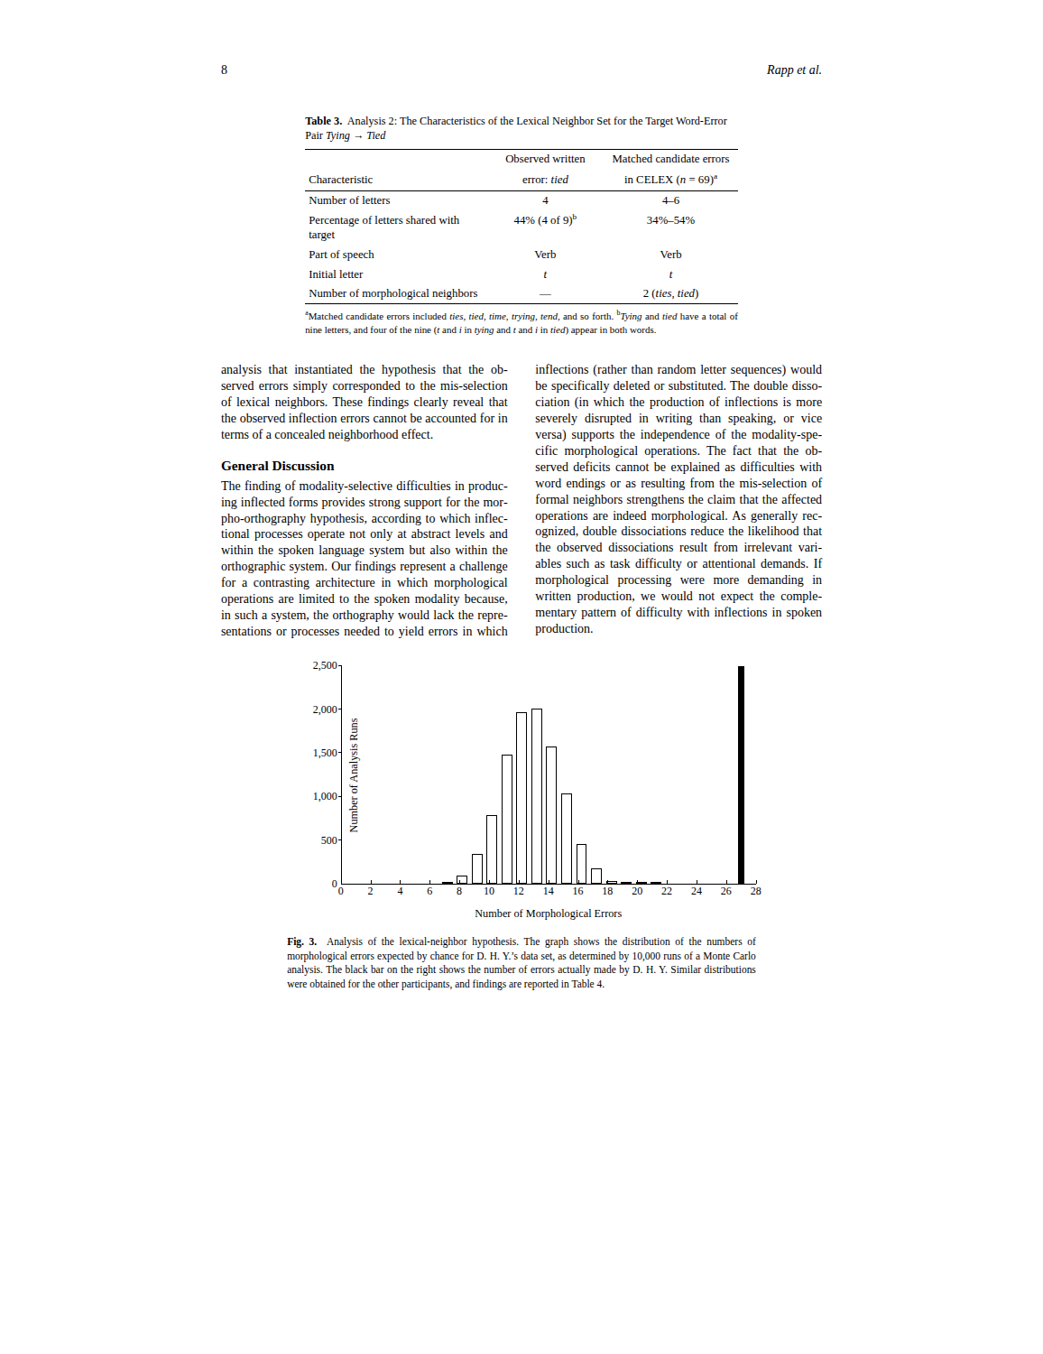8 Rapp et al.
Table 3. Analysis 2: The Characteristics of the Lexical Neighbor Set for the Target Word-Error Pair Tying → Tied
| | Observed written | Matched candidate errors |
| --- | --- | --- |
| Characteristic | error: tied | in CELEX ( n = 69) a |
| Number of letters | 4 | 4–6 |
| Percentage of letters shared with target | 44% (4 of 9) b | 34%–54% |
| Part of speech | Verb | Verb |
| Initial letter | t | t |
| Number of morphological neighbors | — | 2 ( ties, tied ) |
aMatched candidate errors included ties, tied, time, trying, tend, and so forth. bTying and tied have a total of nine letters, and four of the nine (t and i in tying and t and i in tied) appear in both words.
analysis that instantiated the hypothesis that the observed errors simply corresponded to the mis-selection of lexical neighbors. These findings clearly reveal that the observed inflection errors cannot be accounted for in terms of a concealed neighborhood effect.
General Discussion
The finding of modality-selective difficulties in producing inflected forms provides strong support for the morpho-orthography hypothesis, according to which inflectional processes operate not only at abstract levels and within the spoken language system but also within the orthographic system. Our findings represent a challenge for a contrasting architecture in which morphological operations are limited to the spoken modality because, in such a system, the orthography would lack the representations or processes needed to yield errors in which inflections (rather than random letter sequences) would be specifically deleted or substituted. The double dissociation (in which the production of inflections is more severely disrupted in writing than speaking, or vice versa) supports the independence of the modality-specific morphological operations. The fact that the observed deficits cannot be explained as difficulties with word endings or as resulting from the mis-selection of formal neighbors strengthens the claim that the affected operations are indeed morphological. As generally recognized, double dissociations reduce the likelihood that the observed dissociations result from irrelevant variables such as task difficulty or attentional demands. If morphological processing were more demanding in written production, we would not expect the complementary pattern of difficulty with inflections in spoken production.
Number of Analysis Runs
2,500
2,000
1,500
1,000
500
0
0
2
4
6
8
10
12
14
16
18
20
22
24
26
28
Number of Morphological Errors
Fig. 3. Analysis of the lexical-neighbor hypothesis. The graph shows the distribution of the numbers of morphological errors expected by chance for D. H. Y.’s data set, as determined by 10,000 runs of a Monte Carlo analysis. The black bar on the right shows the number of errors actually made by D. H. Y. Similar distributions were obtained for the other participants, and findings are reported in Table 4.